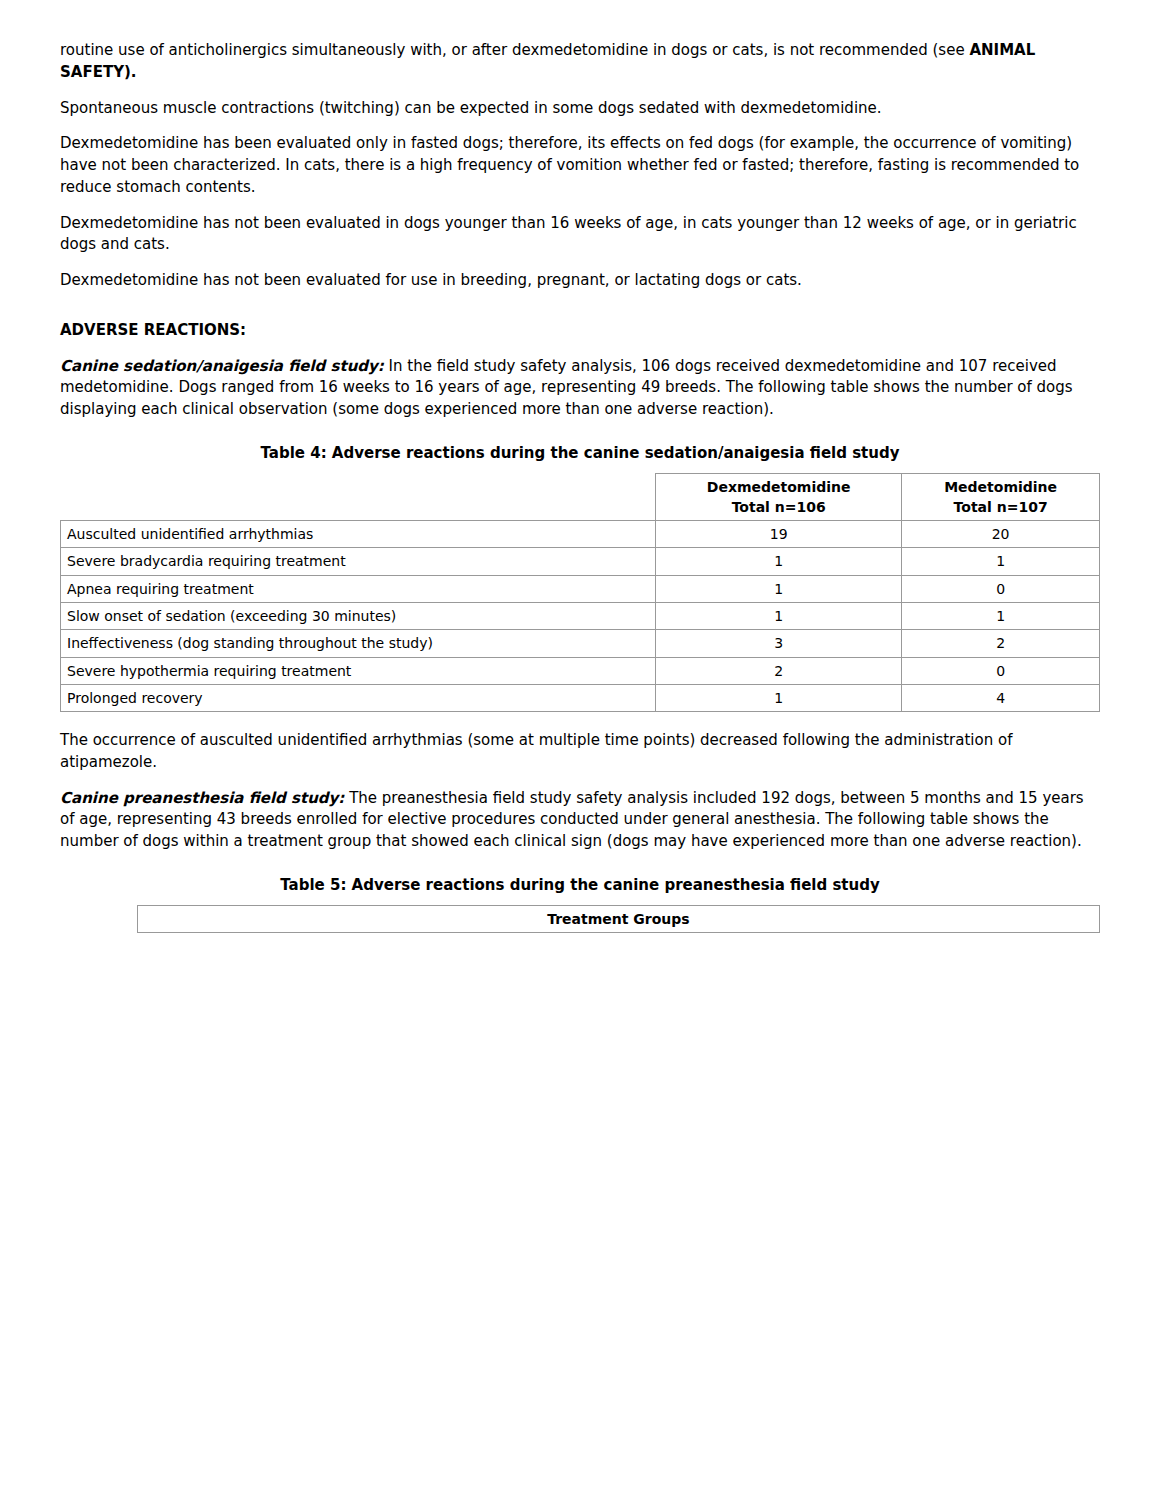routine use of anticholinergics simultaneously with, or after dexmedetomidine in dogs or cats, is not recommended (see ANIMAL SAFETY).
Spontaneous muscle contractions (twitching) can be expected in some dogs sedated with dexmedetomidine.
Dexmedetomidine has been evaluated only in fasted dogs; therefore, its effects on fed dogs (for example, the occurrence of vomiting) have not been characterized. In cats, there is a high frequency of vomition whether fed or fasted; therefore, fasting is recommended to reduce stomach contents.
Dexmedetomidine has not been evaluated in dogs younger than 16 weeks of age, in cats younger than 12 weeks of age, or in geriatric dogs and cats.
Dexmedetomidine has not been evaluated for use in breeding, pregnant, or lactating dogs or cats.
ADVERSE REACTIONS:
Canine sedation/anaigesia field study: In the field study safety analysis, 106 dogs received dexmedetomidine and 107 received medetomidine. Dogs ranged from 16 weeks to 16 years of age, representing 49 breeds. The following table shows the number of dogs displaying each clinical observation (some dogs experienced more than one adverse reaction).
Table 4: Adverse reactions during the canine sedation/anaigesia field study
| | Dexmedetomidine Total n=106 | Medetomidine Total n=107 |
| Ausculted unidentified arrhythmias | 19 | 20 |
| Severe bradycardia requiring treatment | 1 | 1 |
| Apnea requiring treatment | 1 | 0 |
| Slow onset of sedation (exceeding 30 minutes) | 1 | 1 |
| Ineffectiveness (dog standing throughout the study) | 3 | 2 |
| Severe hypothermia requiring treatment | 2 | 0 |
| Prolonged recovery | 1 | 4 |
The occurrence of ausculted unidentified arrhythmias (some at multiple time points) decreased following the administration of atipamezole.
Canine preanesthesia field study: The preanesthesia field study safety analysis included 192 dogs, between 5 months and 15 years of age, representing 43 breeds enrolled for elective procedures conducted under general anesthesia. The following table shows the number of dogs within a treatment group that showed each clinical sign (dogs may have experienced more than one adverse reaction).
Table 5: Adverse reactions during the canine preanesthesia field study
| | Treatment Groups |